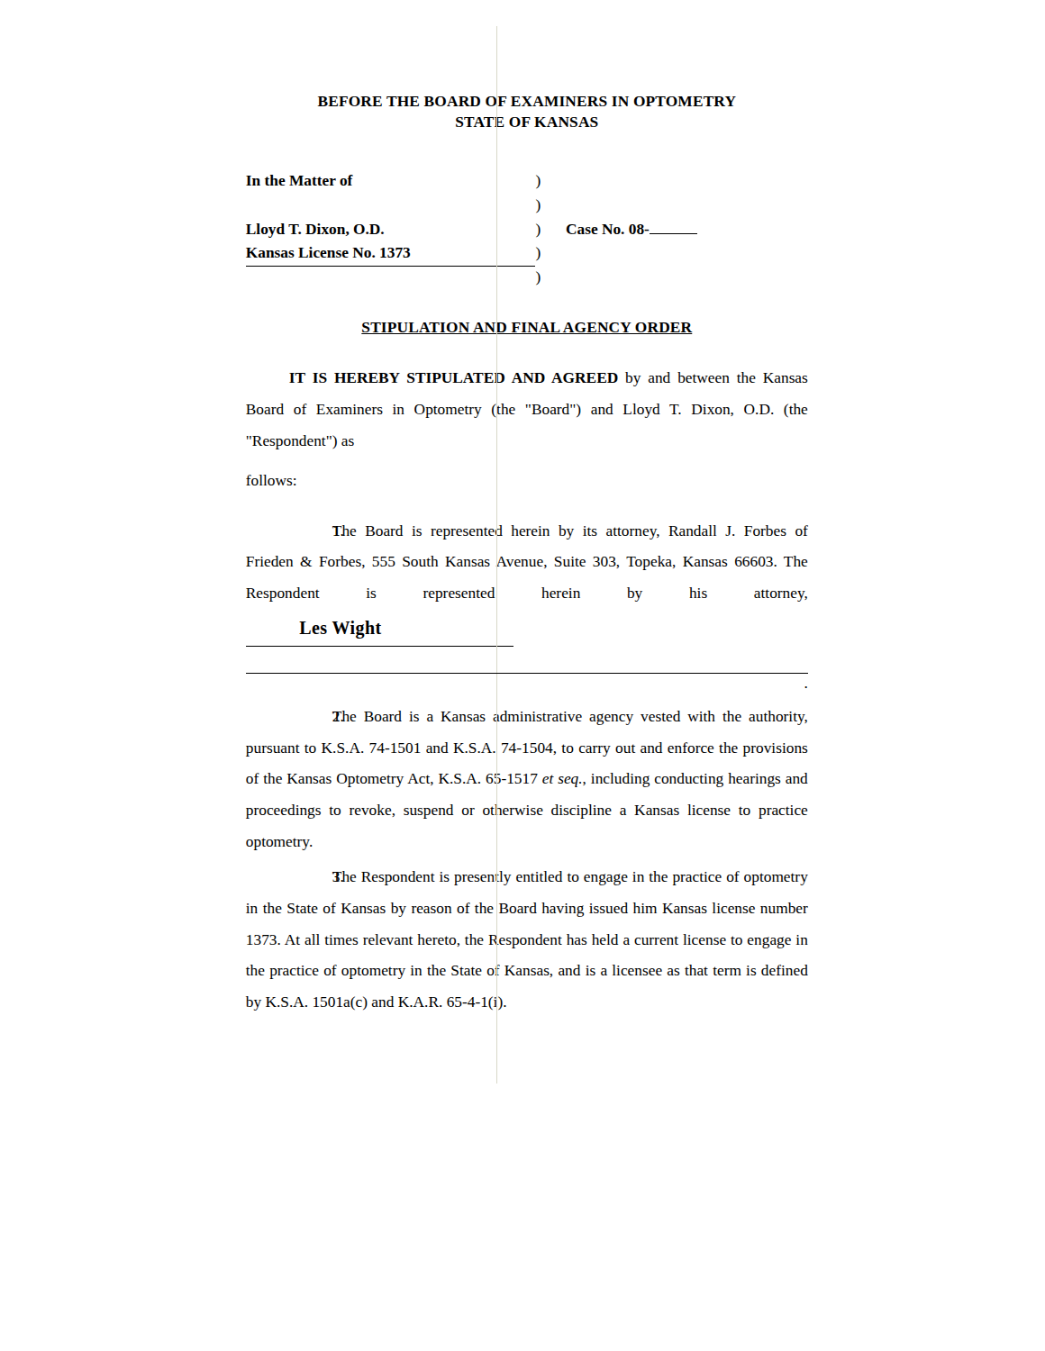BEFORE THE BOARD OF EXAMINERS IN OPTOMETRY
STATE OF KANSAS
| In the Matter of | ) | |
| | ) | |
| Lloyd T. Dixon, O.D. | ) | Case No. 08- |
| Kansas License No. 1373 | ) | |
| | ) | |
STIPULATION AND FINAL AGENCY ORDER
IT IS HEREBY STIPULATED AND AGREED by and between the Kansas Board of Examiners in Optometry (the "Board") and Lloyd T. Dixon, O.D. (the "Respondent") as
follows:
1. The Board is represented herein by its attorney, Randall J. Forbes of Frieden & Forbes, 555 South Kansas Avenue, Suite 303, Topeka, Kansas 66603. The Respondent is represented herein by his attorney, Les Wight
.
2. The Board is a Kansas administrative agency vested with the authority, pursuant to K.S.A. 74-1501 and K.S.A. 74-1504, to carry out and enforce the provisions of the Kansas Optometry Act, K.S.A. 65-1517 et seq., including conducting hearings and proceedings to revoke, suspend or otherwise discipline a Kansas license to practice optometry.
3. The Respondent is presently entitled to engage in the practice of optometry in the State of Kansas by reason of the Board having issued him Kansas license number 1373. At all times relevant hereto, the Respondent has held a current license to engage in the practice of optometry in the State of Kansas, and is a licensee as that term is defined by K.S.A. 1501a(c) and K.A.R. 65-4-1(i).